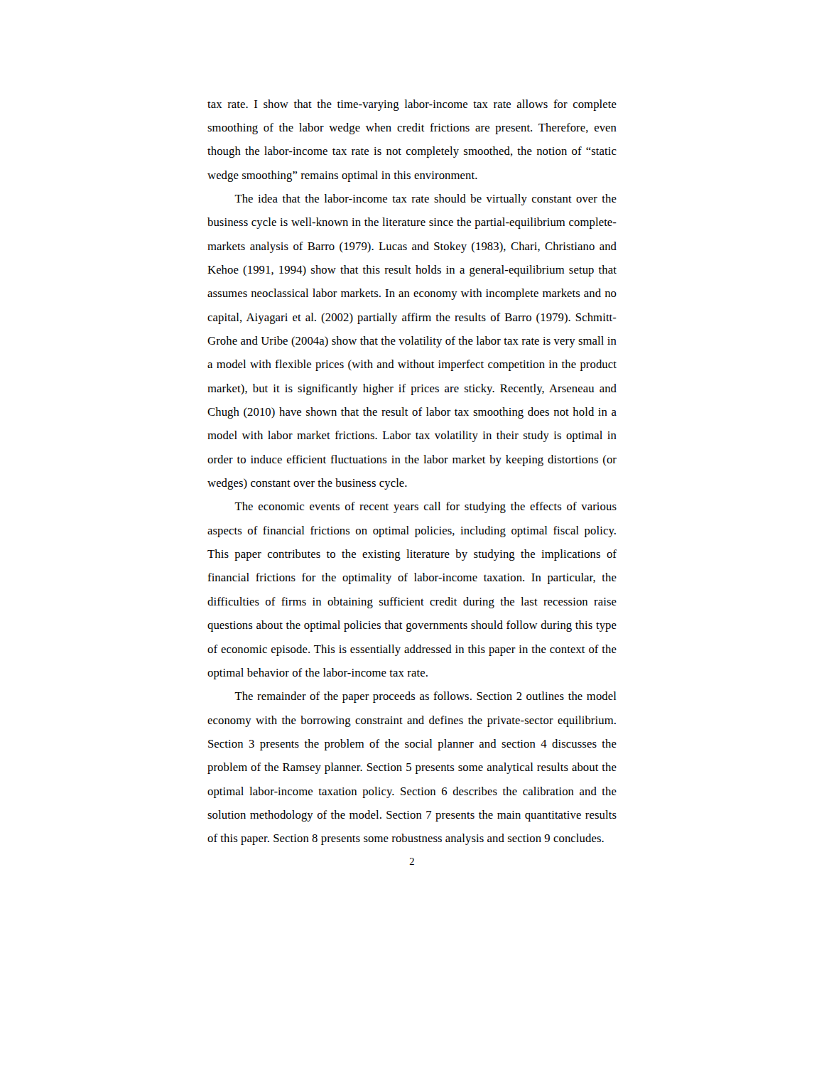tax rate. I show that the time-varying labor-income tax rate allows for complete smoothing of the labor wedge when credit frictions are present. Therefore, even though the labor-income tax rate is not completely smoothed, the notion of “static wedge smoothing” remains optimal in this environment.
The idea that the labor-income tax rate should be virtually constant over the business cycle is well-known in the literature since the partial-equilibrium complete-markets analysis of Barro (1979). Lucas and Stokey (1983), Chari, Christiano and Kehoe (1991, 1994) show that this result holds in a general-equilibrium setup that assumes neoclassical labor markets. In an economy with incomplete markets and no capital, Aiyagari et al. (2002) partially affirm the results of Barro (1979). Schmitt-Grohe and Uribe (2004a) show that the volatility of the labor tax rate is very small in a model with flexible prices (with and without imperfect competition in the product market), but it is significantly higher if prices are sticky. Recently, Arseneau and Chugh (2010) have shown that the result of labor tax smoothing does not hold in a model with labor market frictions. Labor tax volatility in their study is optimal in order to induce efficient fluctuations in the labor market by keeping distortions (or wedges) constant over the business cycle.
The economic events of recent years call for studying the effects of various aspects of financial frictions on optimal policies, including optimal fiscal policy. This paper contributes to the existing literature by studying the implications of financial frictions for the optimality of labor-income taxation. In particular, the difficulties of firms in obtaining sufficient credit during the last recession raise questions about the optimal policies that governments should follow during this type of economic episode. This is essentially addressed in this paper in the context of the optimal behavior of the labor-income tax rate.
The remainder of the paper proceeds as follows. Section 2 outlines the model economy with the borrowing constraint and defines the private-sector equilibrium. Section 3 presents the problem of the social planner and section 4 discusses the problem of the Ramsey planner. Section 5 presents some analytical results about the optimal labor-income taxation policy. Section 6 describes the calibration and the solution methodology of the model. Section 7 presents the main quantitative results of this paper. Section 8 presents some robustness analysis and section 9 concludes.
2